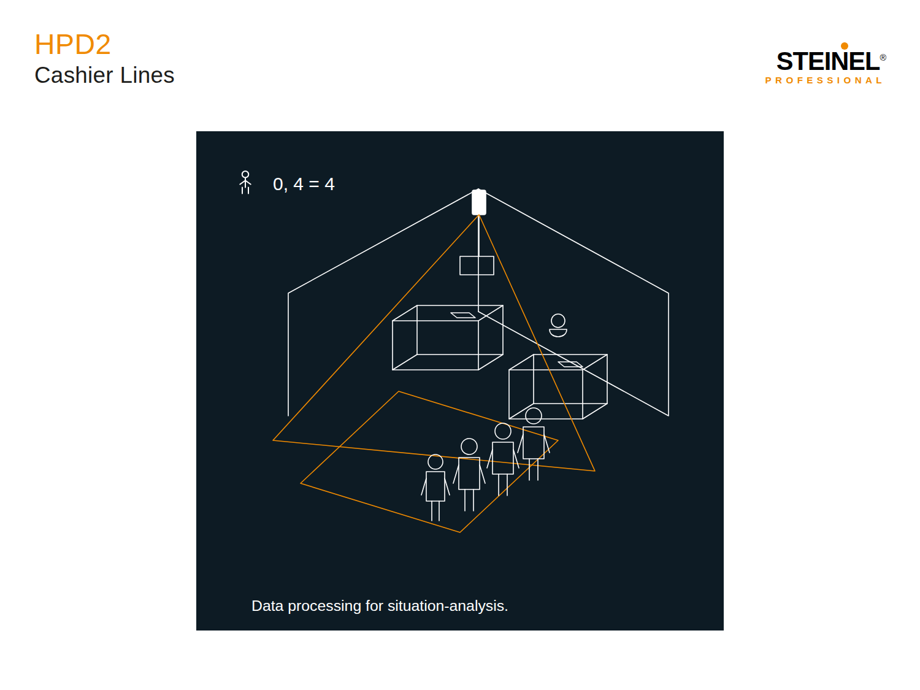HPD2
Cashier Lines
STEINEL ® PROFESSIONAL
0, 4 = 4
Data processing for situation-analysis.